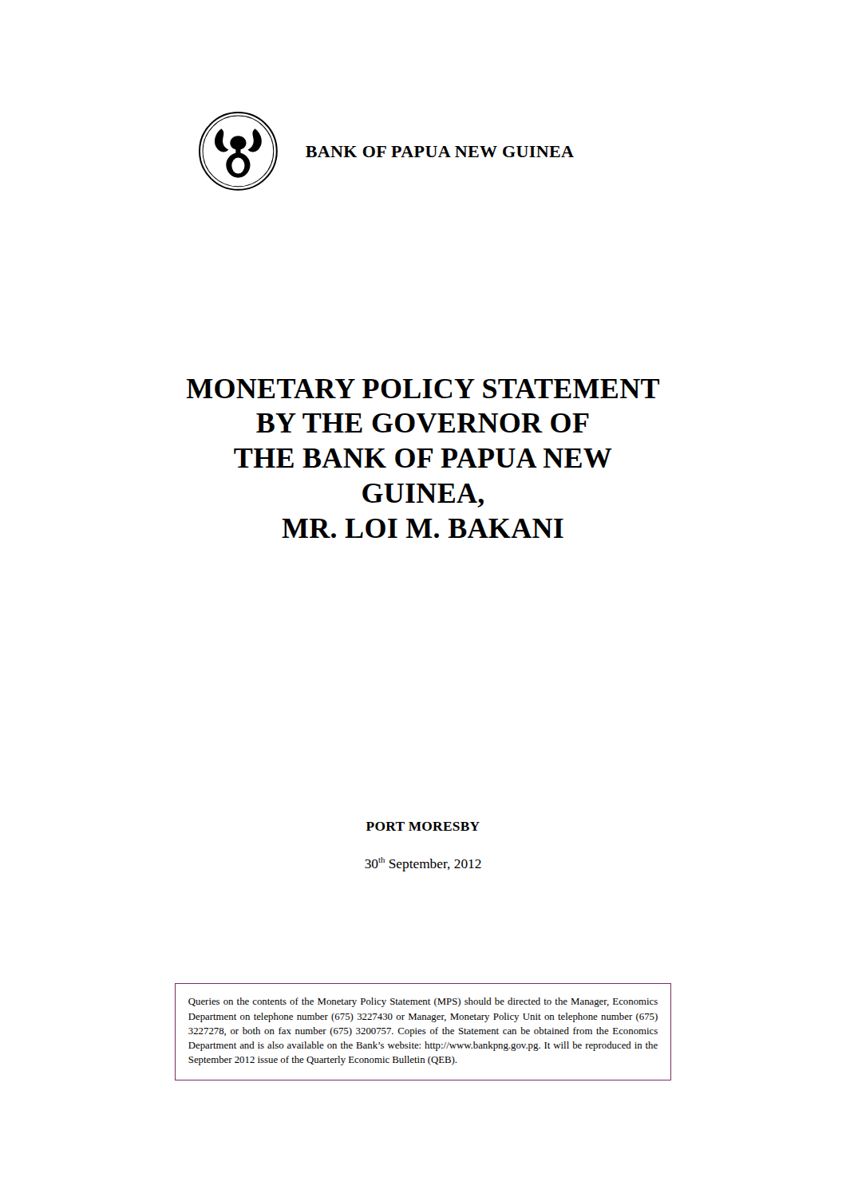BANK OF PAPUA NEW GUINEA
MONETARY POLICY STATEMENT
BY THE GOVERNOR OF
THE BANK OF PAPUA NEW GUINEA,
MR. LOI M. BAKANI
PORT MORESBY
30th September, 2012
Queries on the contents of the Monetary Policy Statement (MPS) should be directed to the Manager, Economics Department on telephone number (675) 3227430 or Manager, Monetary Policy Unit on telephone number (675) 3227278, or both on fax number (675) 3200757. Copies of the Statement can be obtained from the Economics Department and is also available on the Bank’s website: http://www.bankpng.gov.pg. It will be reproduced in the September 2012 issue of the Quarterly Economic Bulletin (QEB).